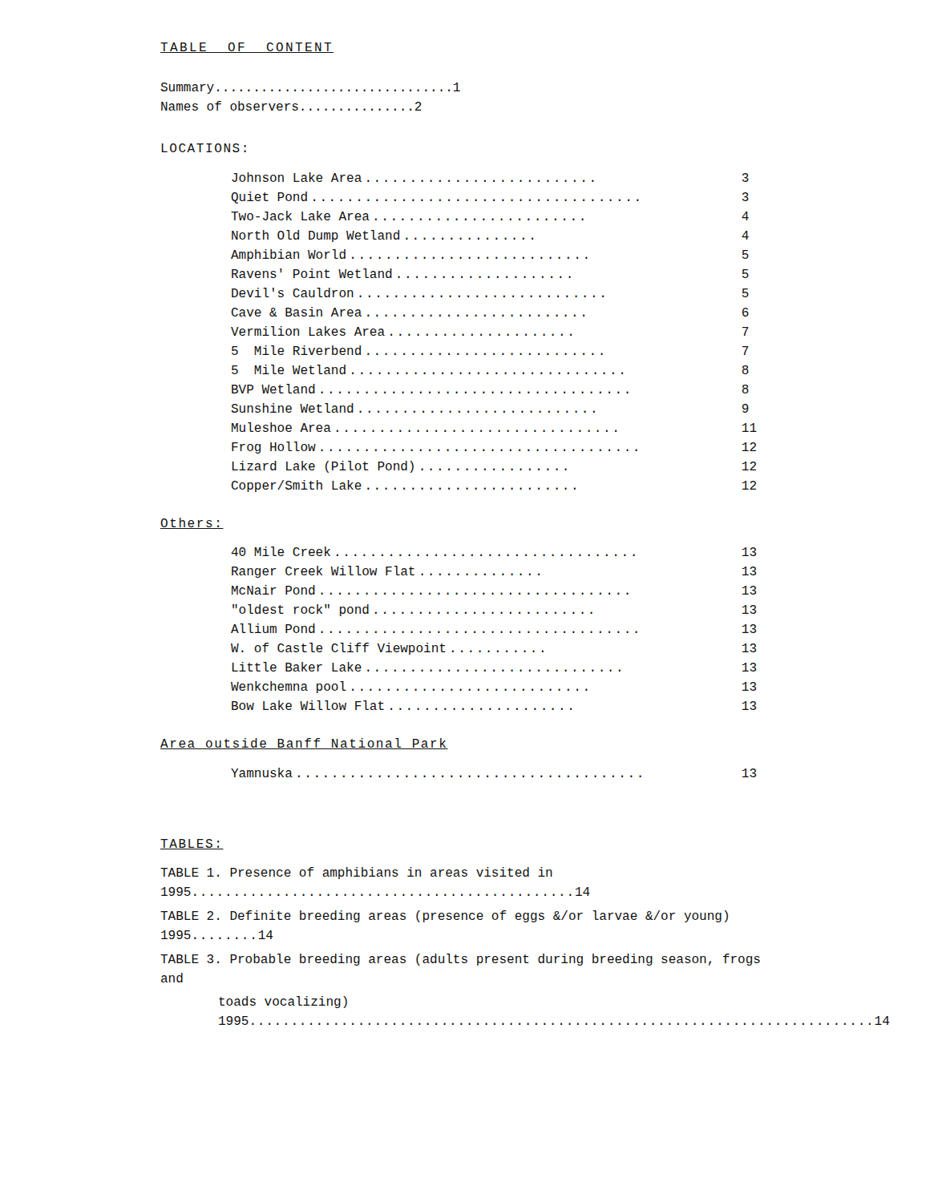TABLE OF CONTENT
Summary...............................1
Names of observers...............2
LOCATIONS:
Johnson Lake Area.......................... 3
Quiet Pond..................................... 3
Two-Jack Lake Area........................ 4
North Old Dump Wetland............... 4
Amphibian World........................... 5
Ravens' Point Wetland.................... 5
Devil's Cauldron............................ 5
Cave & Basin Area......................... 6
Vermilion Lakes Area..................... 7
5 Mile Riverbend........................... 7
5 Mile Wetland............................... 8
BVP Wetland................................... 8
Sunshine Wetland........................... 9
Muleshoe Area................................ 11
Frog Hollow.................................... 12
Lizard Lake (Pilot Pond)................. 12
Copper/Smith Lake........................ 12
Others:
40 Mile Creek.................................. 13
Ranger Creek Willow Flat.............. 13
McNair Pond................................... 13
"oldest rock" pond......................... 13
Allium Pond.................................... 13
W. of Castle Cliff Viewpoint........... 13
Little Baker Lake............................. 13
Wenkchemna pool........................... 13
Bow Lake Willow Flat..................... 13
Area outside Banff National Park
Yamnuska....................................... 13
TABLES:
TABLE 1. Presence of amphibians in areas visited in 1995.............................................. 14
TABLE 2. Definite breeding areas (presence of eggs &/or larvae &/or young) 1995........ 14
TABLE 3. Probable breeding areas (adults present during breeding season, frogs and
toads vocalizing) 1995........................................................................... 14